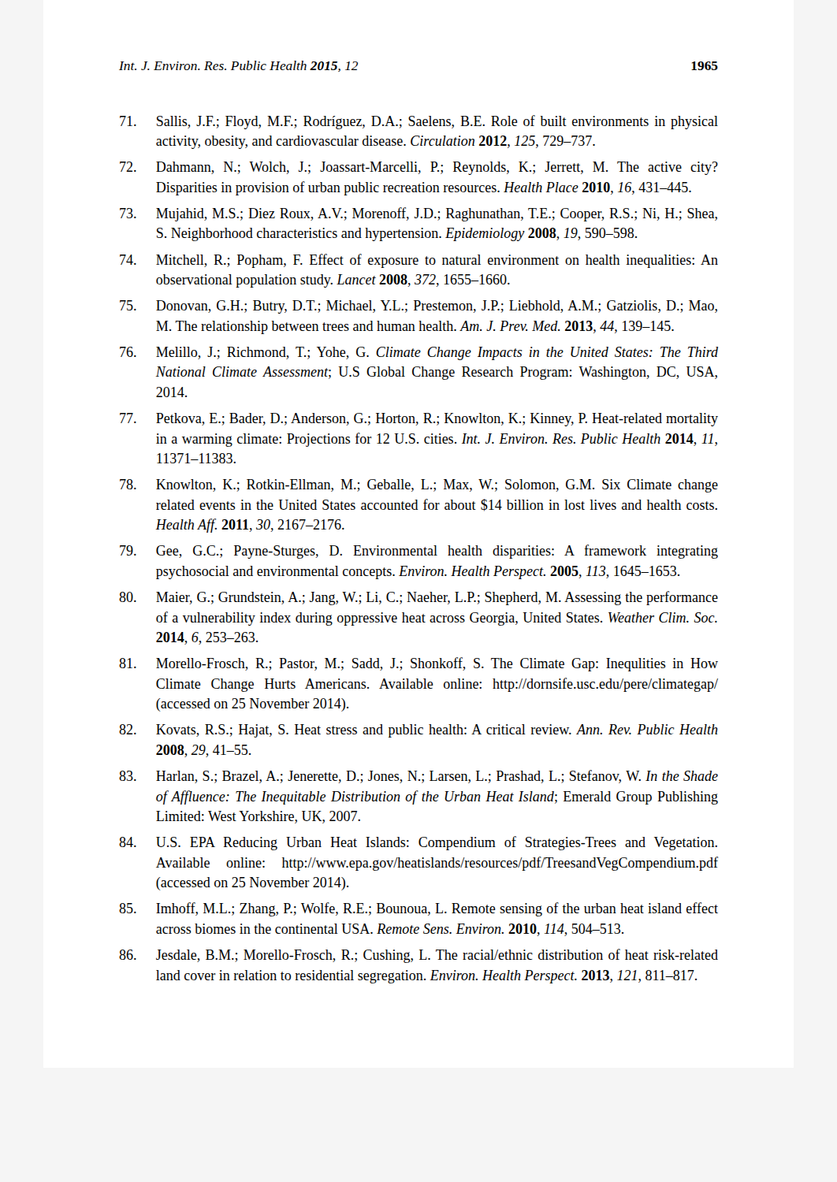Int. J. Environ. Res. Public Health 2015, 12 1965
71. Sallis, J.F.; Floyd, M.F.; Rodríguez, D.A.; Saelens, B.E. Role of built environments in physical activity, obesity, and cardiovascular disease. Circulation 2012, 125, 729–737.
72. Dahmann, N.; Wolch, J.; Joassart-Marcelli, P.; Reynolds, K.; Jerrett, M. The active city? Disparities in provision of urban public recreation resources. Health Place 2010, 16, 431–445.
73. Mujahid, M.S.; Diez Roux, A.V.; Morenoff, J.D.; Raghunathan, T.E.; Cooper, R.S.; Ni, H.; Shea, S. Neighborhood characteristics and hypertension. Epidemiology 2008, 19, 590–598.
74. Mitchell, R.; Popham, F. Effect of exposure to natural environment on health inequalities: An observational population study. Lancet 2008, 372, 1655–1660.
75. Donovan, G.H.; Butry, D.T.; Michael, Y.L.; Prestemon, J.P.; Liebhold, A.M.; Gatziolis, D.; Mao, M. The relationship between trees and human health. Am. J. Prev. Med. 2013, 44, 139–145.
76. Melillo, J.; Richmond, T.; Yohe, G. Climate Change Impacts in the United States: The Third National Climate Assessment; U.S Global Change Research Program: Washington, DC, USA, 2014.
77. Petkova, E.; Bader, D.; Anderson, G.; Horton, R.; Knowlton, K.; Kinney, P. Heat-related mortality in a warming climate: Projections for 12 U.S. cities. Int. J. Environ. Res. Public Health 2014, 11, 11371–11383.
78. Knowlton, K.; Rotkin-Ellman, M.; Geballe, L.; Max, W.; Solomon, G.M. Six Climate change related events in the United States accounted for about $14 billion in lost lives and health costs. Health Aff. 2011, 30, 2167–2176.
79. Gee, G.C.; Payne-Sturges, D. Environmental health disparities: A framework integrating psychosocial and environmental concepts. Environ. Health Perspect. 2005, 113, 1645–1653.
80. Maier, G.; Grundstein, A.; Jang, W.; Li, C.; Naeher, L.P.; Shepherd, M. Assessing the performance of a vulnerability index during oppressive heat across Georgia, United States. Weather Clim. Soc. 2014, 6, 253–263.
81. Morello-Frosch, R.; Pastor, M.; Sadd, J.; Shonkoff, S. The Climate Gap: Inequlities in How Climate Change Hurts Americans. Available online: http://dornsife.usc.edu/pere/climategap/ (accessed on 25 November 2014).
82. Kovats, R.S.; Hajat, S. Heat stress and public health: A critical review. Ann. Rev. Public Health 2008, 29, 41–55.
83. Harlan, S.; Brazel, A.; Jenerette, D.; Jones, N.; Larsen, L.; Prashad, L.; Stefanov, W. In the Shade of Affluence: The Inequitable Distribution of the Urban Heat Island; Emerald Group Publishing Limited: West Yorkshire, UK, 2007.
84. U.S. EPA Reducing Urban Heat Islands: Compendium of Strategies-Trees and Vegetation. Available online: http://www.epa.gov/heatislands/resources/pdf/TreesandVegCompendium.pdf (accessed on 25 November 2014).
85. Imhoff, M.L.; Zhang, P.; Wolfe, R.E.; Bounoua, L. Remote sensing of the urban heat island effect across biomes in the continental USA. Remote Sens. Environ. 2010, 114, 504–513.
86. Jesdale, B.M.; Morello-Frosch, R.; Cushing, L. The racial/ethnic distribution of heat risk-related land cover in relation to residential segregation. Environ. Health Perspect. 2013, 121, 811–817.